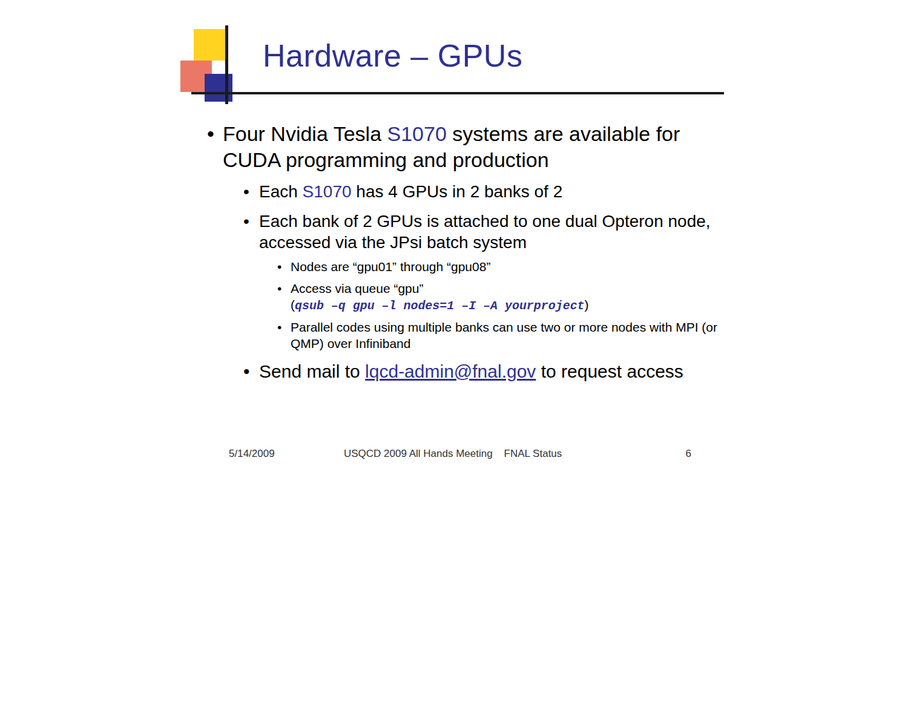Hardware – GPUs
Four Nvidia Tesla S1070 systems are available for CUDA programming and production
Each S1070 has 4 GPUs in 2 banks of 2
Each bank of 2 GPUs is attached to one dual Opteron node, accessed via the JPsi batch system
Nodes are “gpu01” through “gpu08”
Access via queue “gpu”
(qsub –q gpu –l nodes=1 –I –A yourproject)
Parallel codes using multiple banks can use two or more nodes with MPI (or QMP) over Infiniband
Send mail to lqcd-admin@fnal.gov to request access
5/14/2009 USQCD 2009 All Hands Meeting FNAL Status 6